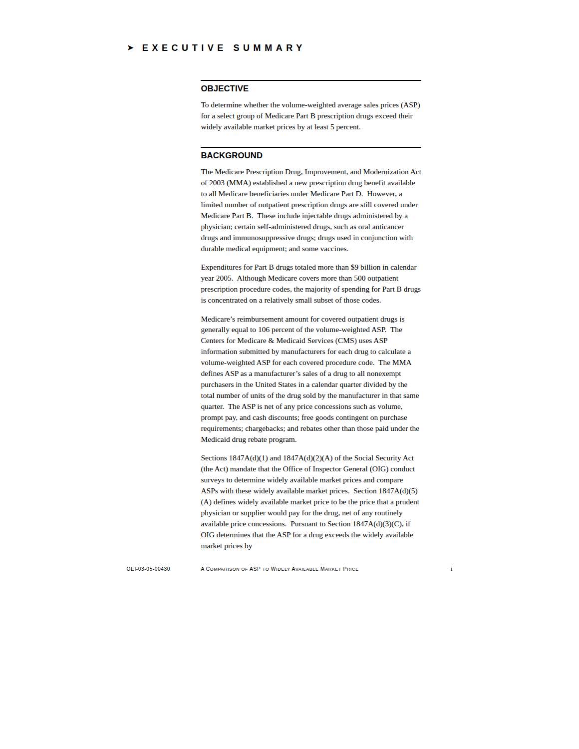➤
Executive Summary
OBJECTIVE
To determine whether the volume-weighted average sales prices (ASP) for a select group of Medicare Part B prescription drugs exceed their widely available market prices by at least 5 percent.
BACKGROUND
The Medicare Prescription Drug, Improvement, and Modernization Act of 2003 (MMA) established a new prescription drug benefit available to all Medicare beneficiaries under Medicare Part D. However, a limited number of outpatient prescription drugs are still covered under Medicare Part B. These include injectable drugs administered by a physician; certain self-administered drugs, such as oral anticancer drugs and immunosuppressive drugs; drugs used in conjunction with durable medical equipment; and some vaccines.
Expenditures for Part B drugs totaled more than $9 billion in calendar year 2005. Although Medicare covers more than 500 outpatient prescription procedure codes, the majority of spending for Part B drugs is concentrated on a relatively small subset of those codes.
Medicare’s reimbursement amount for covered outpatient drugs is generally equal to 106 percent of the volume-weighted ASP. The Centers for Medicare & Medicaid Services (CMS) uses ASP information submitted by manufacturers for each drug to calculate a volume-weighted ASP for each covered procedure code. The MMA defines ASP as a manufacturer’s sales of a drug to all nonexempt purchasers in the United States in a calendar quarter divided by the total number of units of the drug sold by the manufacturer in that same quarter. The ASP is net of any price concessions such as volume, prompt pay, and cash discounts; free goods contingent on purchase requirements; chargebacks; and rebates other than those paid under the Medicaid drug rebate program.
Sections 1847A(d)(1) and 1847A(d)(2)(A) of the Social Security Act (the Act) mandate that the Office of Inspector General (OIG) conduct surveys to determine widely available market prices and compare ASPs with these widely available market prices. Section 1847A(d)(5)(A) defines widely available market price to be the price that a prudent physician or supplier would pay for the drug, net of any routinely available price concessions. Pursuant to Section 1847A(d)(3)(C), if OIG determines that the ASP for a drug exceeds the widely available market prices by
OEI-03-05-00430 A COMPARISON OF ASP TO WIDELY AVAILABLE MARKET PRICE i